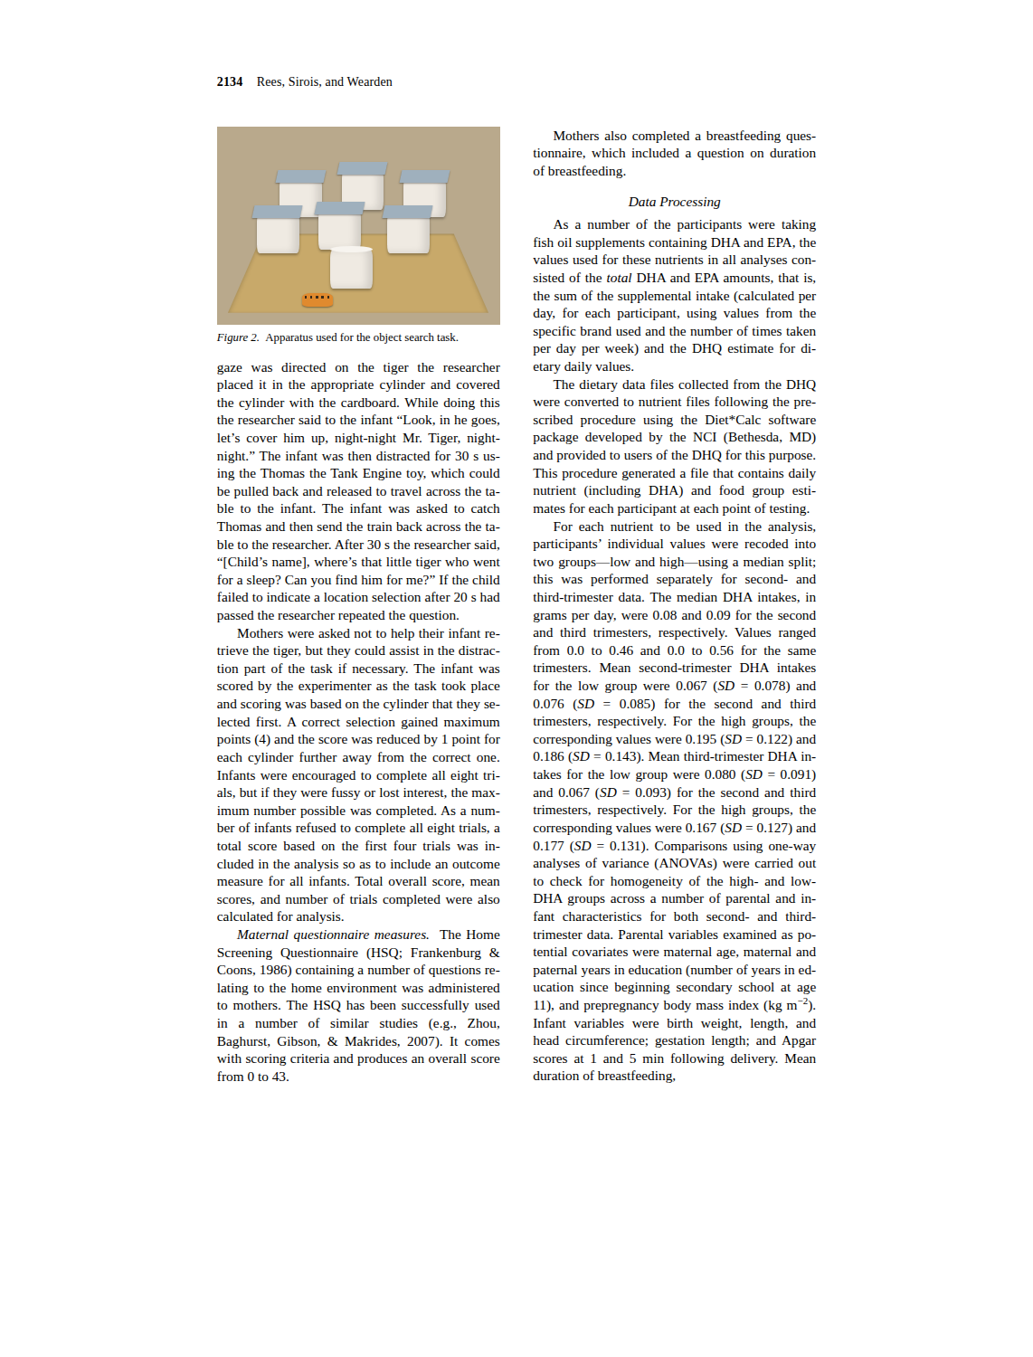2134 Rees, Sirois, and Wearden
Figure 2. Apparatus used for the object search task.
gaze was directed on the tiger the researcher placed it in the appropriate cylinder and covered the cylinder with the cardboard. While doing this the researcher said to the infant “Look, in he goes, let’s cover him up, night-night Mr. Tiger, night-night.” The infant was then distracted for 30 s using the Thomas the Tank Engine toy, which could be pulled back and released to travel across the table to the infant. The infant was asked to catch Thomas and then send the train back across the table to the researcher. After 30 s the researcher said, “[Child’s name], where’s that little tiger who went for a sleep? Can you find him for me?” If the child failed to indicate a location selection after 20 s had passed the researcher repeated the question.
Mothers were asked not to help their infant retrieve the tiger, but they could assist in the distraction part of the task if necessary. The infant was scored by the experimenter as the task took place and scoring was based on the cylinder that they selected first. A correct selection gained maximum points (4) and the score was reduced by 1 point for each cylinder further away from the correct one. Infants were encouraged to complete all eight trials, but if they were fussy or lost interest, the maximum number possible was completed. As a number of infants refused to complete all eight trials, a total score based on the first four trials was included in the analysis so as to include an outcome measure for all infants. Total overall score, mean scores, and number of trials completed were also calculated for analysis.
Maternal questionnaire measures. The Home Screening Questionnaire (HSQ; Frankenburg & Coons, 1986) containing a number of questions relating to the home environment was administered to mothers. The HSQ has been successfully used in a number of similar studies (e.g., Zhou, Baghurst, Gibson, & Makrides, 2007). It comes with scoring criteria and produces an overall score from 0 to 43.
Mothers also completed a breastfeeding questionnaire, which included a question on duration of breastfeeding.
Data Processing
As a number of the participants were taking fish oil supplements containing DHA and EPA, the values used for these nutrients in all analyses consisted of the total DHA and EPA amounts, that is, the sum of the supplemental intake (calculated per day, for each participant, using values from the specific brand used and the number of times taken per day per week) and the DHQ estimate for dietary daily values.
The dietary data files collected from the DHQ were converted to nutrient files following the prescribed procedure using the Diet*Calc software package developed by the NCI (Bethesda, MD) and provided to users of the DHQ for this purpose. This procedure generated a file that contains daily nutrient (including DHA) and food group estimates for each participant at each point of testing.
For each nutrient to be used in the analysis, participants’ individual values were recoded into two groups—low and high—using a median split; this was performed separately for second- and third-trimester data. The median DHA intakes, in grams per day, were 0.08 and 0.09 for the second and third trimesters, respectively. Values ranged from 0.0 to 0.46 and 0.0 to 0.56 for the same trimesters. Mean second-trimester DHA intakes for the low group were 0.067 (SD = 0.078) and 0.076 (SD = 0.085) for the second and third trimesters, respectively. For the high groups, the corresponding values were 0.195 (SD = 0.122) and 0.186 (SD = 0.143). Mean third-trimester DHA intakes for the low group were 0.080 (SD = 0.091) and 0.067 (SD = 0.093) for the second and third trimesters, respectively. For the high groups, the corresponding values were 0.167 (SD = 0.127) and 0.177 (SD = 0.131). Comparisons using one-way analyses of variance (ANOVAs) were carried out to check for homogeneity of the high- and low-DHA groups across a number of parental and infant characteristics for both second- and third-trimester data. Parental variables examined as potential covariates were maternal age, maternal and paternal years in education (number of years in education since beginning secondary school at age 11), and prepregnancy body mass index (kg m−2). Infant variables were birth weight, length, and head circumference; gestation length; and Apgar scores at 1 and 5 min following delivery. Mean duration of breastfeeding,